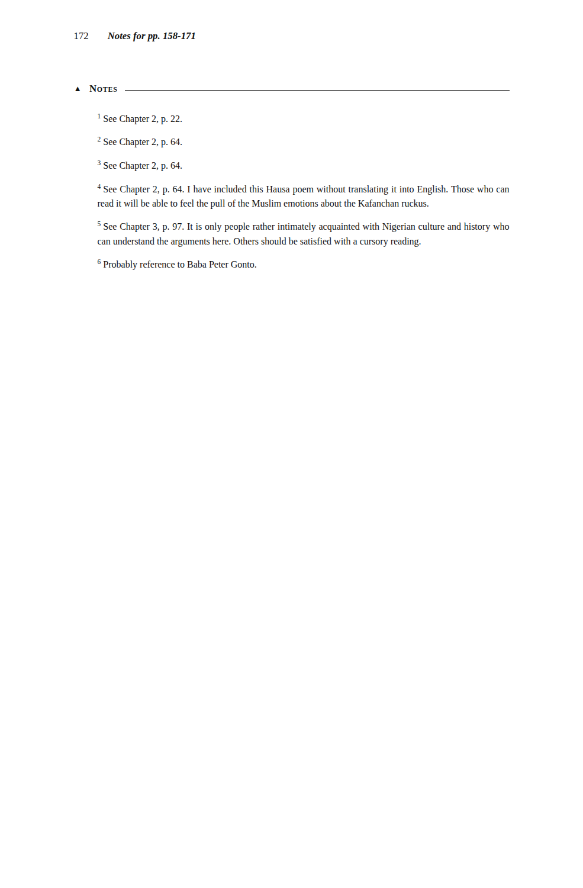172 Notes for pp. 158-171
▲ Notes
1 See Chapter 2, p. 22.
2 See Chapter 2, p. 64.
3 See Chapter 2, p. 64.
4 See Chapter 2, p. 64. I have included this Hausa poem without translating it into English. Those who can read it will be able to feel the pull of the Muslim emotions about the Kafanchan ruckus.
5 See Chapter 3, p. 97. It is only people rather intimately acquainted with Nigerian culture and history who can understand the arguments here. Others should be satisfied with a cursory reading.
6 Probably reference to Baba Peter Gonto.